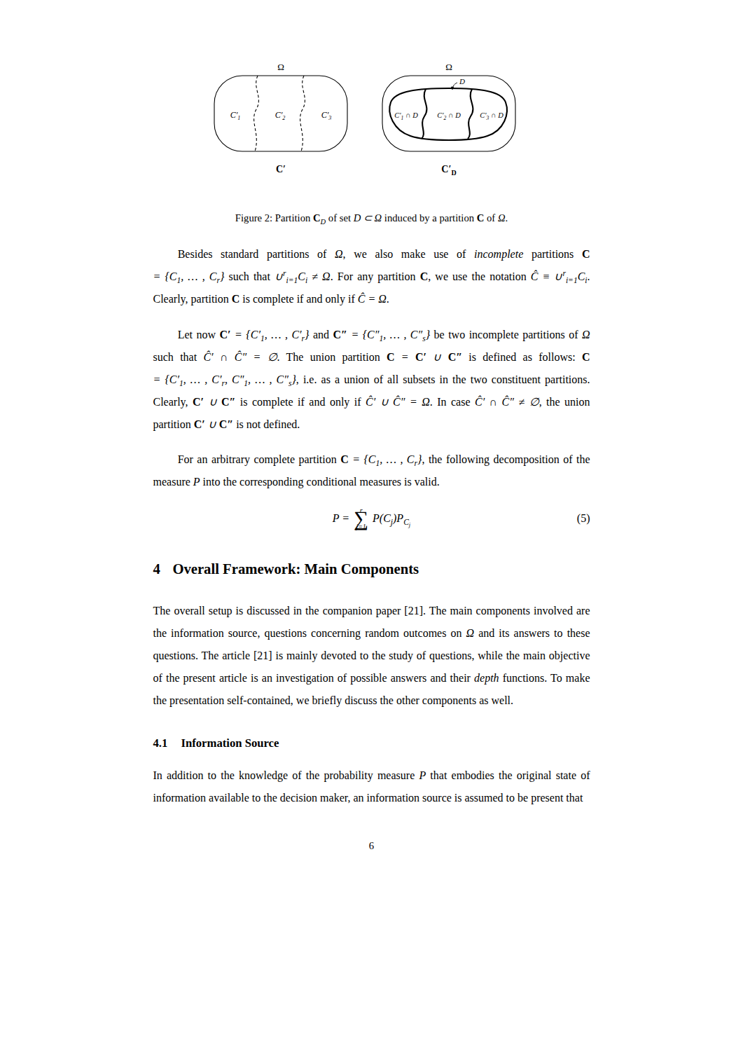Ω C′1 C′2 C′3 C′ Ω D C′1 ∩ D C′2 ∩ D C′3 ∩ D C′D
Figure 2: Partition CD of set D ⊂ Ω induced by a partition C of Ω.
Besides standard partitions of Ω, we also make use of incomplete partitions C = {C1, … , Cr} such that ∪ri=1Ci ≠ Ω. For any partition C, we use the notation Ĉ ≡ ∪ri=1Ci. Clearly, partition C is complete if and only if Ĉ = Ω.
Let now C′ = {C′1, … , C′r} and C″ = {C″1, … , C″s} be two incomplete partitions of Ω such that Ĉ′ ∩ Ĉ″ = ∅. The union partition C = C′ ∪ C″ is defined as follows: C = {C′1, … , C′r, C″1, … , C″s}, i.e. as a union of all subsets in the two constituent partitions. Clearly, C′ ∪ C″ is complete if and only if Ĉ′ ∪ Ĉ″ = Ω. In case Ĉ′ ∩ Ĉ″ ≠ ∅, the union partition C′ ∪ C″ is not defined.
For an arbitrary complete partition C = {C1, … , Cr}, the following decomposition of the measure P into the corresponding conditional measures is valid.
P = r∑j=1 P(Cj)PCj (5)
4 Overall Framework: Main Components
The overall setup is discussed in the companion paper [21]. The main components involved are the information source, questions concerning random outcomes on Ω and its answers to these questions. The article [21] is mainly devoted to the study of questions, while the main objective of the present article is an investigation of possible answers and their depth functions. To make the presentation self-contained, we briefly discuss the other components as well.
4.1 Information Source
In addition to the knowledge of the probability measure P that embodies the original state of information available to the decision maker, an information source is assumed to be present that
6